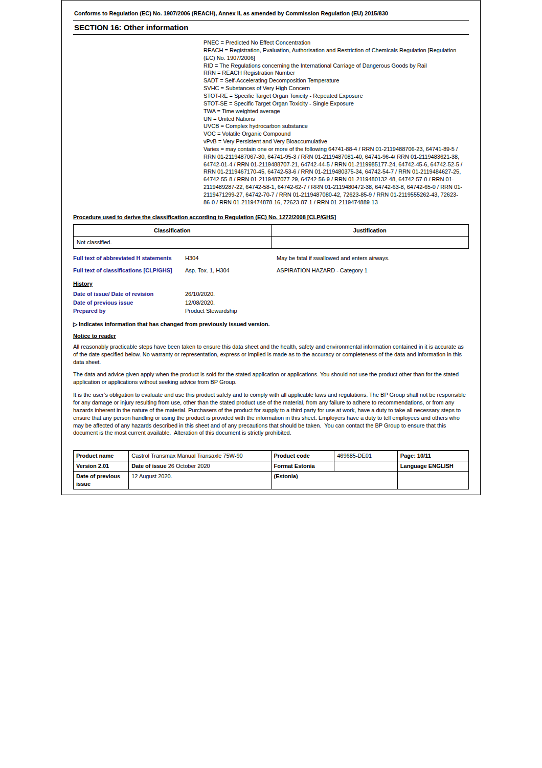Conforms to Regulation (EC) No. 1907/2006 (REACH), Annex II, as amended by Commission Regulation (EU) 2015/830
SECTION 16: Other information
PNEC = Predicted No Effect Concentration
REACH = Registration, Evaluation, Authorisation and Restriction of Chemicals Regulation [Regulation (EC) No. 1907/2006]
RID = The Regulations concerning the International Carriage of Dangerous Goods by Rail
RRN = REACH Registration Number
SADT = Self-Accelerating Decomposition Temperature
SVHC = Substances of Very High Concern
STOT-RE = Specific Target Organ Toxicity - Repeated Exposure
STOT-SE = Specific Target Organ Toxicity - Single Exposure
TWA = Time weighted average
UN = United Nations
UVCB = Complex hydrocarbon substance
VOC = Volatile Organic Compound
vPvB = Very Persistent and Very Bioaccumulative
Varies = may contain one or more of the following 64741-88-4 / RRN 01-2119488706-23, 64741-89-5 / RRN 01-2119487067-30, 64741-95-3 / RRN 01-2119487081-40, 64741-96-4/ RRN 01-2119483621-38, 64742-01-4 / RRN 01-2119488707-21, 64742-44-5 / RRN 01-2119985177-24, 64742-45-6, 64742-52-5 / RRN 01-2119467170-45, 64742-53-6 / RRN 01-2119480375-34, 64742-54-7 / RRN 01-2119484627-25, 64742-55-8 / RRN 01-2119487077-29, 64742-56-9 / RRN 01-2119480132-48, 64742-57-0 / RRN 01-2119489287-22, 64742-58-1, 64742-62-7 / RRN 01-2119480472-38, 64742-63-8, 64742-65-0 / RRN 01-2119471299-27, 64742-70-7 / RRN 01-2119487080-42, 72623-85-9 / RRN 01-2119555262-43, 72623-86-0 / RRN 01-2119474878-16, 72623-87-1 / RRN 01-2119474889-13
Procedure used to derive the classification according to Regulation (EC) No. 1272/2008 [CLP/GHS]
| Classification | Justification |
| --- | --- |
| Not classified. | |
| Full text of abbreviated H statements | H304 | May be fatal if swallowed and enters airways. |
| Full text of classifications [CLP/GHS] | Asp. Tox. 1, H304 | ASPIRATION HAZARD - Category 1 |
History
| Date of issue/ Date of revision | 26/10/2020. |
| Date of previous issue | 12/08/2020. |
| Prepared by | Product Stewardship |
▷ Indicates information that has changed from previously issued version.
Notice to reader
All reasonably practicable steps have been taken to ensure this data sheet and the health, safety and environmental information contained in it is accurate as of the date specified below. No warranty or representation, express or implied is made as to the accuracy or completeness of the data and information in this data sheet.
The data and advice given apply when the product is sold for the stated application or applications. You should not use the product other than for the stated application or applications without seeking advice from BP Group.
It is the user’s obligation to evaluate and use this product safely and to comply with all applicable laws and regulations. The BP Group shall not be responsible for any damage or injury resulting from use, other than the stated product use of the material, from any failure to adhere to recommendations, or from any hazards inherent in the nature of the material. Purchasers of the product for supply to a third party for use at work, have a duty to take all necessary steps to ensure that any person handling or using the product is provided with the information in this sheet. Employers have a duty to tell employees and others who may be affected of any hazards described in this sheet and of any precautions that should be taken. You can contact the BP Group to ensure that this document is the most current available. Alteration of this document is strictly prohibited.
| Product name | Castrol Transmax Manual Transaxle 75W-90 | Product code | 469685-DE01 | Page: 10/11 |
| Version 2.01 | Date of issue 26 October 2020 | Format Estonia | | Language ENGLISH |
| Date of previous issue | 12 August 2020. | (Estonia) | |